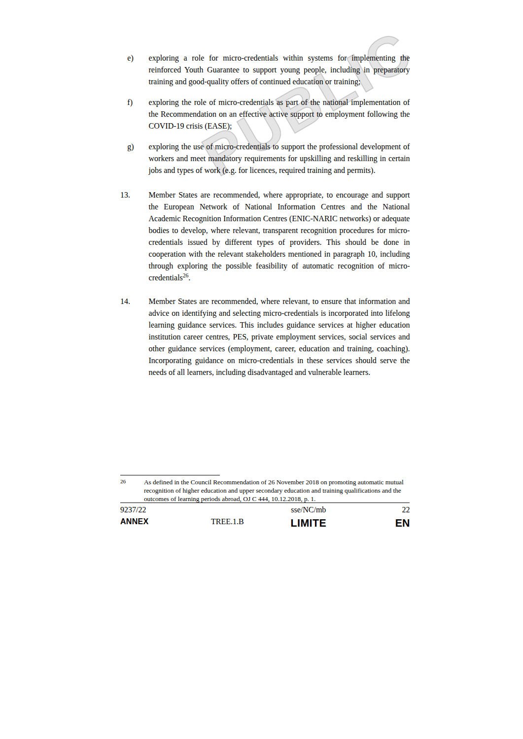PUBLIC
e) exploring a role for micro-credentials within systems for implementing the reinforced Youth Guarantee to support young people, including in preparatory training and good-quality offers of continued education or training;
f) exploring the role of micro-credentials as part of the national implementation of the Recommendation on an effective active support to employment following the COVID-19 crisis (EASE);
g) exploring the use of micro-credentials to support the professional development of workers and meet mandatory requirements for upskilling and reskilling in certain jobs and types of work (e.g. for licences, required training and permits).
13. Member States are recommended, where appropriate, to encourage and support the European Network of National Information Centres and the National Academic Recognition Information Centres (ENIC-NARIC networks) or adequate bodies to develop, where relevant, transparent recognition procedures for micro-credentials issued by different types of providers. This should be done in cooperation with the relevant stakeholders mentioned in paragraph 10, including through exploring the possible feasibility of automatic recognition of micro-credentials26.
14. Member States are recommended, where relevant, to ensure that information and advice on identifying and selecting micro-credentials is incorporated into lifelong learning guidance services. This includes guidance services at higher education institution career centres, PES, private employment services, social services and other guidance services (employment, career, education and training, coaching). Incorporating guidance on micro-credentials in these services should serve the needs of all learners, including disadvantaged and vulnerable learners.
26 As defined in the Council Recommendation of 26 November 2018 on promoting automatic mutual recognition of higher education and upper secondary education and training qualifications and the outcomes of learning periods abroad, OJ C 444, 10.12.2018, p. 1.
| 9237/22 | | sse/NC/mb | 22 |
| ANNEX | TREE.1.B | LIMITE | EN |